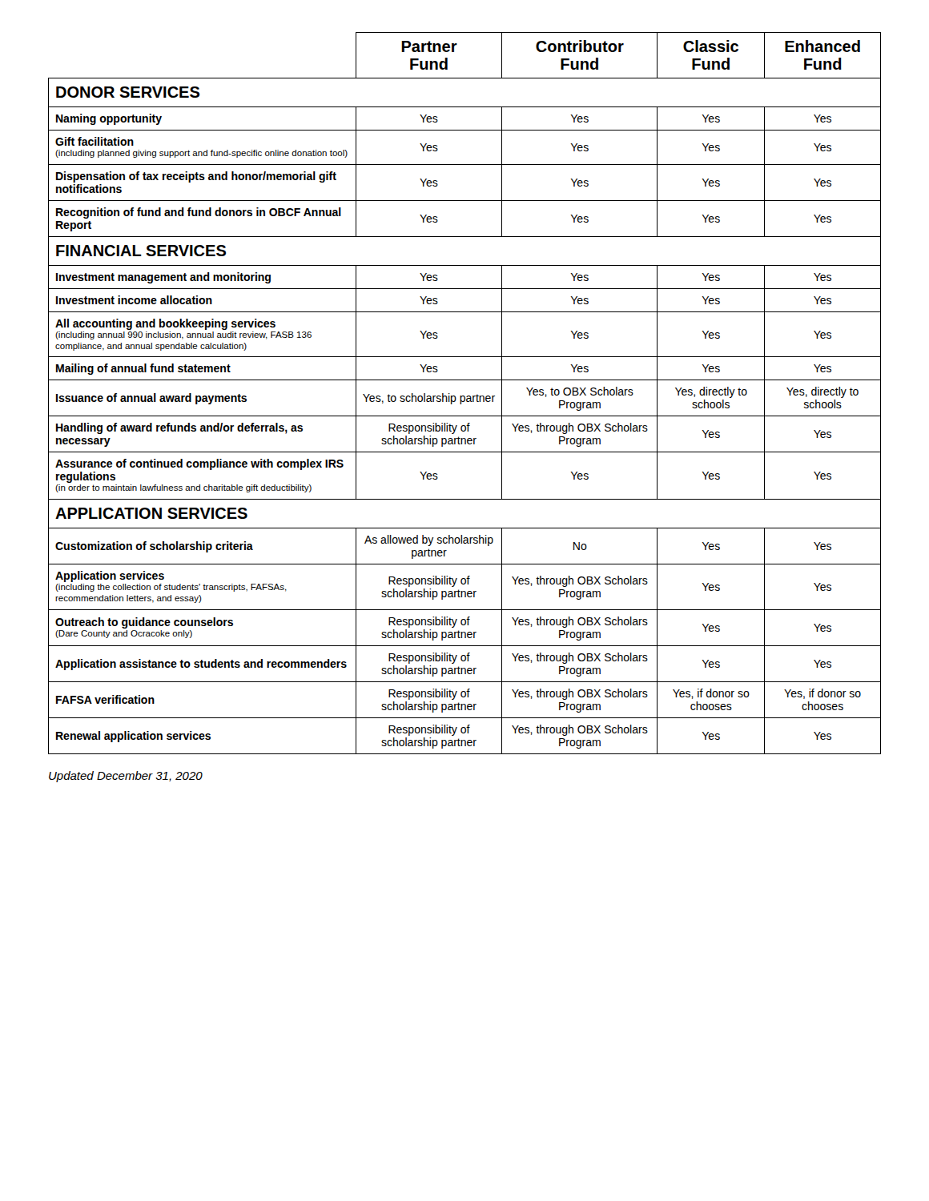| | Partner Fund | Contributor Fund | Classic Fund | Enhanced Fund |
| --- | --- | --- | --- | --- |
| DONOR SERVICES |
| Naming opportunity | Yes | Yes | Yes | Yes |
| Gift facilitation (including planned giving support and fund-specific online donation tool) | Yes | Yes | Yes | Yes |
| Dispensation of tax receipts and honor/memorial gift notifications | Yes | Yes | Yes | Yes |
| Recognition of fund and fund donors in OBCF Annual Report | Yes | Yes | Yes | Yes |
| FINANCIAL SERVICES |
| Investment management and monitoring | Yes | Yes | Yes | Yes |
| Investment income allocation | Yes | Yes | Yes | Yes |
| All accounting and bookkeeping services (including annual 990 inclusion, annual audit review, FASB 136 compliance, and annual spendable calculation) | Yes | Yes | Yes | Yes |
| Mailing of annual fund statement | Yes | Yes | Yes | Yes |
| Issuance of annual award payments | Yes, to scholarship partner | Yes, to OBX Scholars Program | Yes, directly to schools | Yes, directly to schools |
| Handling of award refunds and/or deferrals, as necessary | Responsibility of scholarship partner | Yes, through OBX Scholars Program | Yes | Yes |
| Assurance of continued compliance with complex IRS regulations (in order to maintain lawfulness and charitable gift deductibility) | Yes | Yes | Yes | Yes |
| APPLICATION SERVICES |
| Customization of scholarship criteria | As allowed by scholarship partner | No | Yes | Yes |
| Application services (including the collection of students' transcripts, FAFSAs, recommendation letters, and essay) | Responsibility of scholarship partner | Yes, through OBX Scholars Program | Yes | Yes |
| Outreach to guidance counselors (Dare County and Ocracoke only) | Responsibility of scholarship partner | Yes, through OBX Scholars Program | Yes | Yes |
| Application assistance to students and recommenders | Responsibility of scholarship partner | Yes, through OBX Scholars Program | Yes | Yes |
| FAFSA verification | Responsibility of scholarship partner | Yes, through OBX Scholars Program | Yes, if donor so chooses | Yes, if donor so chooses |
| Renewal application services | Responsibility of scholarship partner | Yes, through OBX Scholars Program | Yes | Yes |
Updated December 31, 2020